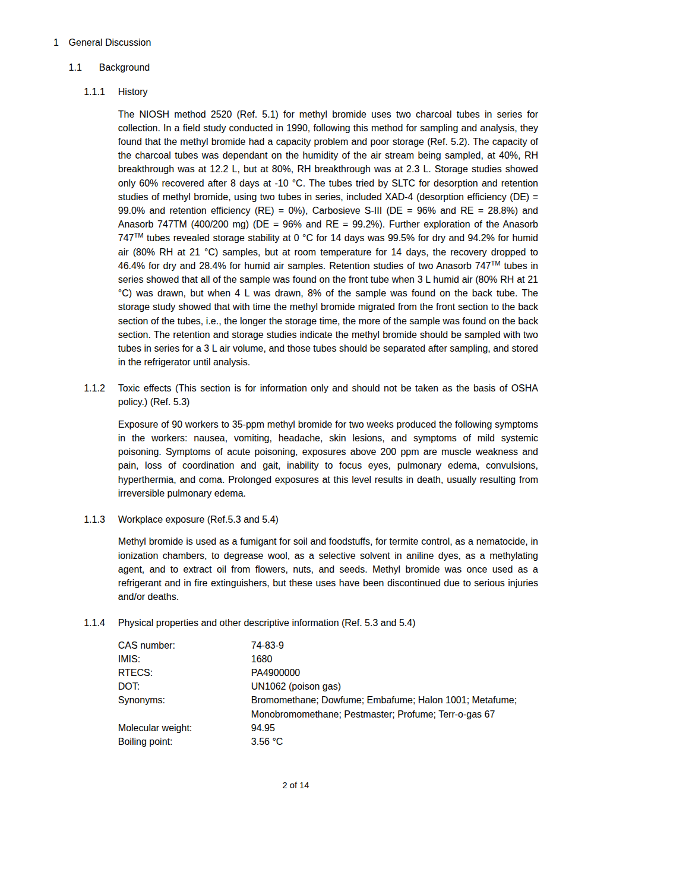1
General Discussion
1.1
Background
1.1.1
History
The NIOSH method 2520 (Ref. 5.1) for methyl bromide uses two charcoal tubes in series for collection. In a field study conducted in 1990, following this method for sampling and analysis, they found that the methyl bromide had a capacity problem and poor storage (Ref. 5.2). The capacity of the charcoal tubes was dependant on the humidity of the air stream being sampled, at 40%, RH breakthrough was at 12.2 L, but at 80%, RH breakthrough was at 2.3 L. Storage studies showed only 60% recovered after 8 days at -10 °C. The tubes tried by SLTC for desorption and retention studies of methyl bromide, using two tubes in series, included XAD-4 (desorption efficiency (DE) = 99.0% and retention efficiency (RE) = 0%), Carbosieve S-III (DE = 96% and RE = 28.8%) and Anasorb 747TM (400/200 mg) (DE = 96% and RE = 99.2%). Further exploration of the Anasorb 747TM tubes revealed storage stability at 0 °C for 14 days was 99.5% for dry and 94.2% for humid air (80% RH at 21 °C) samples, but at room temperature for 14 days, the recovery dropped to 46.4% for dry and 28.4% for humid air samples. Retention studies of two Anasorb 747TM tubes in series showed that all of the sample was found on the front tube when 3 L humid air (80% RH at 21 °C) was drawn, but when 4 L was drawn, 8% of the sample was found on the back tube. The storage study showed that with time the methyl bromide migrated from the front section to the back section of the tubes, i.e., the longer the storage time, the more of the sample was found on the back section. The retention and storage studies indicate the methyl bromide should be sampled with two tubes in series for a 3 L air volume, and those tubes should be separated after sampling, and stored in the refrigerator until analysis.
1.1.2
Toxic effects (This section is for information only and should not be taken as the basis of OSHA policy.) (Ref. 5.3)
Exposure of 90 workers to 35-ppm methyl bromide for two weeks produced the following symptoms in the workers: nausea, vomiting, headache, skin lesions, and symptoms of mild systemic poisoning. Symptoms of acute poisoning, exposures above 200 ppm are muscle weakness and pain, loss of coordination and gait, inability to focus eyes, pulmonary edema, convulsions, hyperthermia, and coma. Prolonged exposures at this level results in death, usually resulting from irreversible pulmonary edema.
1.1.3
Workplace exposure (Ref.5.3 and 5.4)
Methyl bromide is used as a fumigant for soil and foodstuffs, for termite control, as a nematocide, in ionization chambers, to degrease wool, as a selective solvent in aniline dyes, as a methylating agent, and to extract oil from flowers, nuts, and seeds. Methyl bromide was once used as a refrigerant and in fire extinguishers, but these uses have been discontinued due to serious injuries and/or deaths.
1.1.4
Physical properties and other descriptive information (Ref. 5.3 and 5.4)
| CAS number: | 74-83-9 |
| IMIS: | 1680 |
| RTECS: | PA4900000 |
| DOT: | UN1062 (poison gas) |
| Synonyms: | Bromomethane; Dowfume; Embafume; Halon 1001; Metafume; Monobromomethane; Pestmaster; Profume; Terr-o-gas 67 |
| Molecular weight: | 94.95 |
| Boiling point: | 3.56 °C |
2 of 14